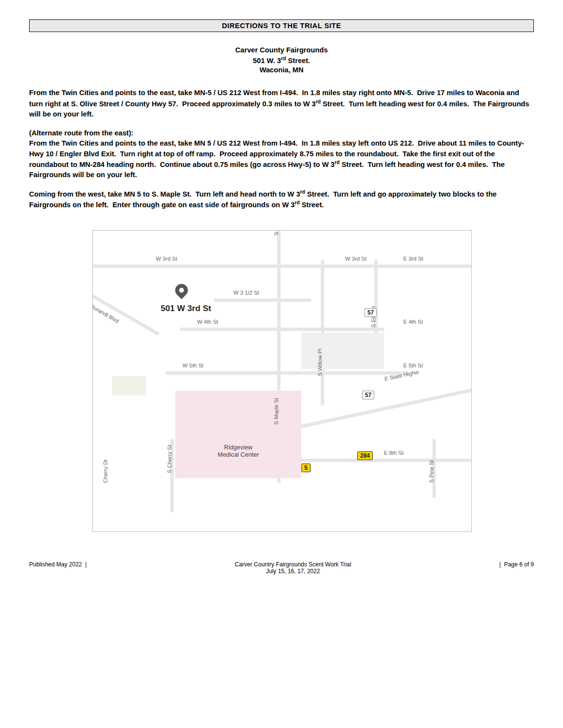DIRECTIONS TO THE TRIAL SITE
Carver County Fairgrounds
501 W. 3rd Street.
Waconia, MN
From the Twin Cities and points to the east, take MN-5 / US 212 West from I-494. In 1.8 miles stay right onto MN-5. Drive 17 miles to Waconia and turn right at S. Olive Street / County Hwy 57. Proceed approximately 0.3 miles to W 3rd Street. Turn left heading west for 0.4 miles. The Fairgrounds will be on your left.
(Alternate route from the east):
From the Twin Cities and points to the east, take MN 5 / US 212 West from I-494. In 1.8 miles stay left onto US 212. Drive about 11 miles to County-Hwy 10 / Engler Blvd Exit. Turn right at top of off ramp. Proceed approximately 8.75 miles to the roundabout. Take the first exit out of the roundabout to MN-284 heading north. Continue about 0.75 miles (go across Hwy-5) to W 3rd Street. Turn left heading west for 0.4 miles. The Fairgrounds will be on your left.
Coming from the west, take MN 5 to S. Maple St. Turn left and head north to W 3rd Street. Turn left and go approximately two blocks to the Fairgrounds on the left. Enter through gate on east side of fairgrounds on W 3rd Street.
W 3rd St W 3rd St E 3rd St W 3 1/2 St W 4th St E 4th St W 5th St E 5th St E 8th St S Maple St S Maple St S Willow Pl S Elm St S Pine St S Cherry St Cherry Dr Burandt Blvd E State Highw 57 57 5 284
501 W 3rd St
Ridgeview
Medical Center
Published May 2022 |
Carver Country Fairgrounds Scent Work Trial
July 15, 16, 17, 2022
| Page 6 of 9